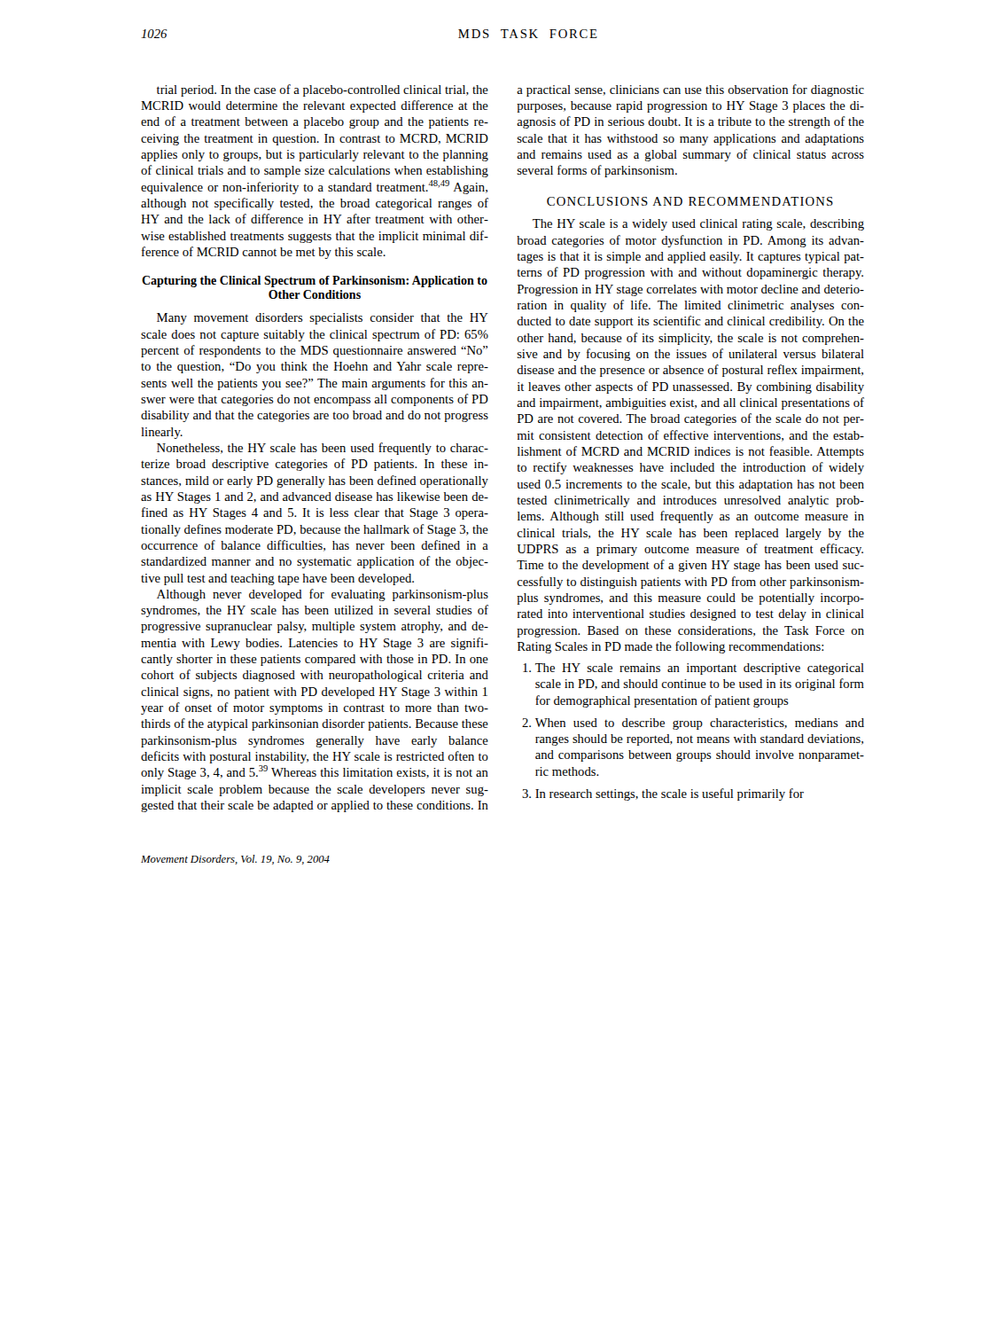1026 MDS TASK FORCE
trial period. In the case of a placebo-controlled clinical trial, the MCRID would determine the relevant expected difference at the end of a treatment between a placebo group and the patients receiving the treatment in question. In contrast to MCRD, MCRID applies only to groups, but is particularly relevant to the planning of clinical trials and to sample size calculations when establishing equivalence or non-inferiority to a standard treatment.48,49 Again, although not specifically tested, the broad categorical ranges of HY and the lack of difference in HY after treatment with otherwise established treatments suggests that the implicit minimal difference of MCRID cannot be met by this scale.
Capturing the Clinical Spectrum of Parkinsonism: Application to Other Conditions
Many movement disorders specialists consider that the HY scale does not capture suitably the clinical spectrum of PD: 65% percent of respondents to the MDS questionnaire answered “No” to the question, “Do you think the Hoehn and Yahr scale represents well the patients you see?” The main arguments for this answer were that categories do not encompass all components of PD disability and that the categories are too broad and do not progress linearly.
Nonetheless, the HY scale has been used frequently to characterize broad descriptive categories of PD patients. In these instances, mild or early PD generally has been defined operationally as HY Stages 1 and 2, and advanced disease has likewise been defined as HY Stages 4 and 5. It is less clear that Stage 3 operationally defines moderate PD, because the hallmark of Stage 3, the occurrence of balance difficulties, has never been defined in a standardized manner and no systematic application of the objective pull test and teaching tape have been developed.
Although never developed for evaluating parkinsonism-plus syndromes, the HY scale has been utilized in several studies of progressive supranuclear palsy, multiple system atrophy, and dementia with Lewy bodies. Latencies to HY Stage 3 are significantly shorter in these patients compared with those in PD. In one cohort of subjects diagnosed with neuropathological criteria and clinical signs, no patient with PD developed HY Stage 3 within 1 year of onset of motor symptoms in contrast to more than two-thirds of the atypical parkinsonian disorder patients. Because these parkinsonism-plus syndromes generally have early balance deficits with postural instability, the HY scale is restricted often to only Stage 3, 4, and 5.39 Whereas this limitation exists, it is not an implicit scale problem because the scale developers never suggested that their scale be adapted or applied to these conditions. In a practical sense, clinicians can use this observation for diagnostic purposes, because rapid progression to HY Stage 3 places the diagnosis of PD in serious doubt. It is a tribute to the strength of the scale that it has withstood so many applications and adaptations and remains used as a global summary of clinical status across several forms of parkinsonism.
CONCLUSIONS AND RECOMMENDATIONS
The HY scale is a widely used clinical rating scale, describing broad categories of motor dysfunction in PD. Among its advantages is that it is simple and applied easily. It captures typical patterns of PD progression with and without dopaminergic therapy. Progression in HY stage correlates with motor decline and deterioration in quality of life. The limited clinimetric analyses conducted to date support its scientific and clinical credibility. On the other hand, because of its simplicity, the scale is not comprehensive and by focusing on the issues of unilateral versus bilateral disease and the presence or absence of postural reflex impairment, it leaves other aspects of PD unassessed. By combining disability and impairment, ambiguities exist, and all clinical presentations of PD are not covered. The broad categories of the scale do not permit consistent detection of effective interventions, and the establishment of MCRD and MCRID indices is not feasible. Attempts to rectify weaknesses have included the introduction of widely used 0.5 increments to the scale, but this adaptation has not been tested clinimetrically and introduces unresolved analytic problems. Although still used frequently as an outcome measure in clinical trials, the HY scale has been replaced largely by the UDPRS as a primary outcome measure of treatment efficacy. Time to the development of a given HY stage has been used successfully to distinguish patients with PD from other parkinsonism-plus syndromes, and this measure could be potentially incorporated into interventional studies designed to test delay in clinical progression. Based on these considerations, the Task Force on Rating Scales in PD made the following recommendations:
The HY scale remains an important descriptive categorical scale in PD, and should continue to be used in its original form for demographical presentation of patient groups
When used to describe group characteristics, medians and ranges should be reported, not means with standard deviations, and comparisons between groups should involve nonparametric methods.
In research settings, the scale is useful primarily for
Movement Disorders, Vol. 19, No. 9, 2004